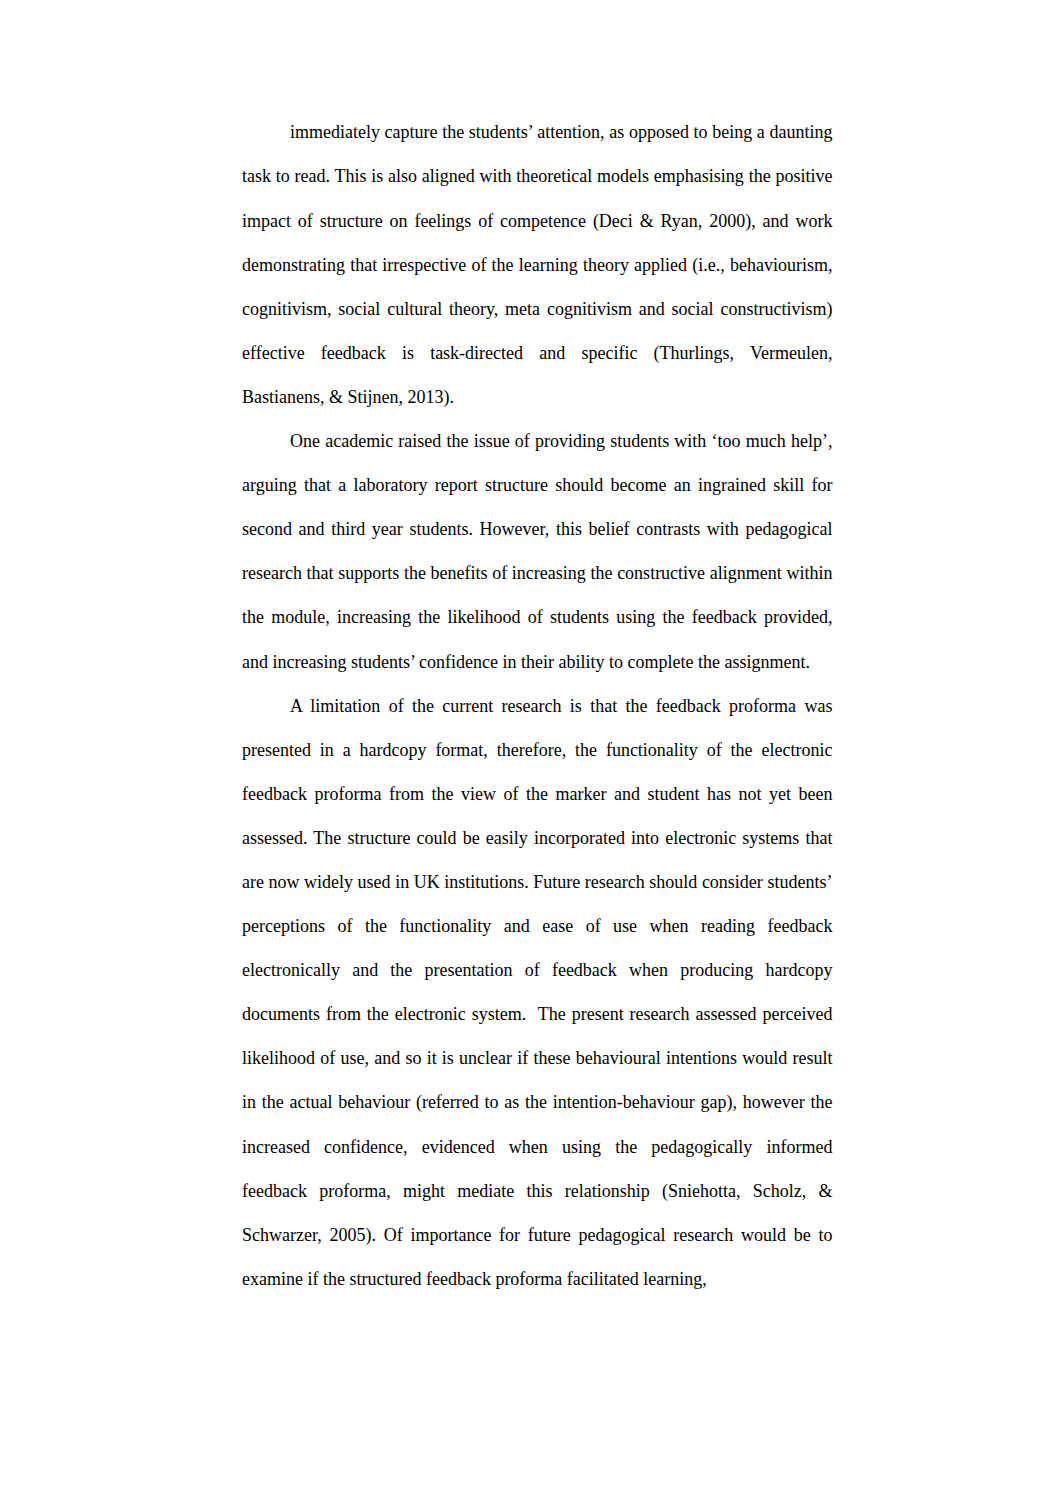immediately capture the students’ attention, as opposed to being a daunting task to read. This is also aligned with theoretical models emphasising the positive impact of structure on feelings of competence (Deci & Ryan, 2000), and work demonstrating that irrespective of the learning theory applied (i.e., behaviourism, cognitivism, social cultural theory, meta cognitivism and social constructivism) effective feedback is task-directed and specific (Thurlings, Vermeulen, Bastianens, & Stijnen, 2013).
One academic raised the issue of providing students with ‘too much help’, arguing that a laboratory report structure should become an ingrained skill for second and third year students. However, this belief contrasts with pedagogical research that supports the benefits of increasing the constructive alignment within the module, increasing the likelihood of students using the feedback provided, and increasing students’ confidence in their ability to complete the assignment.
A limitation of the current research is that the feedback proforma was presented in a hardcopy format, therefore, the functionality of the electronic feedback proforma from the view of the marker and student has not yet been assessed. The structure could be easily incorporated into electronic systems that are now widely used in UK institutions. Future research should consider students’ perceptions of the functionality and ease of use when reading feedback electronically and the presentation of feedback when producing hardcopy documents from the electronic system. The present research assessed perceived likelihood of use, and so it is unclear if these behavioural intentions would result in the actual behaviour (referred to as the intention-behaviour gap), however the increased confidence, evidenced when using the pedagogically informed feedback proforma, might mediate this relationship (Sniehotta, Scholz, & Schwarzer, 2005). Of importance for future pedagogical research would be to examine if the structured feedback proforma facilitated learning,